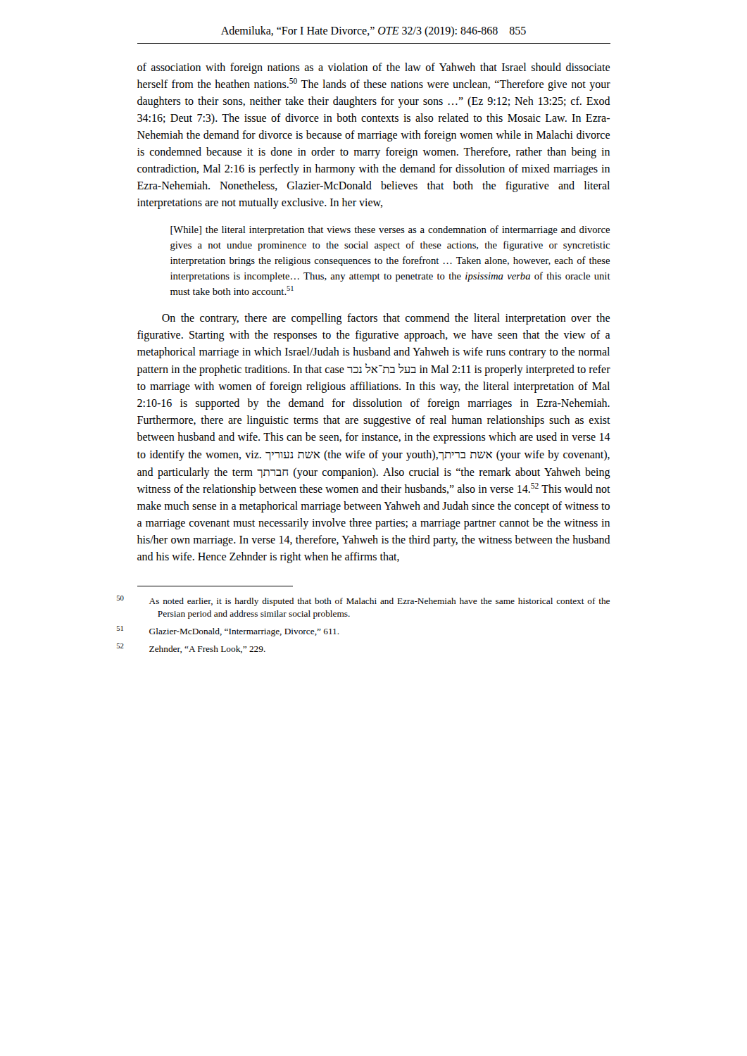Ademiluka, “For I Hate Divorce,” OTE 32/3 (2019): 846-868 855
of association with foreign nations as a violation of the law of Yahweh that Israel should dissociate herself from the heathen nations.50 The lands of these nations were unclean, “Therefore give not your daughters to their sons, neither take their daughters for your sons …” (Ez 9:12; Neh 13:25; cf. Exod 34:16; Deut 7:3). The issue of divorce in both contexts is also related to this Mosaic Law. In Ezra-Nehemiah the demand for divorce is because of marriage with foreign women while in Malachi divorce is condemned because it is done in order to marry foreign women. Therefore, rather than being in contradiction, Mal 2:16 is perfectly in harmony with the demand for dissolution of mixed marriages in Ezra-Nehemiah. Nonetheless, Glazier-McDonald believes that both the figurative and literal interpretations are not mutually exclusive. In her view,
[While] the literal interpretation that views these verses as a condemnation of intermarriage and divorce gives a not undue prominence to the social aspect of these actions, the figurative or syncretistic interpretation brings the religious consequences to the forefront … Taken alone, however, each of these interpretations is incomplete… Thus, any attempt to penetrate to the ipsissima verba of this oracle unit must take both into account.51
On the contrary, there are compelling factors that commend the literal interpretation over the figurative. Starting with the responses to the figurative approach, we have seen that the view of a metaphorical marriage in which Israel/Judah is husband and Yahweh is wife runs contrary to the normal pattern in the prophetic traditions. In that case בעל בת־אל נכר in Mal 2:11 is properly interpreted to refer to marriage with women of foreign religious affiliations. In this way, the literal interpretation of Mal 2:10-16 is supported by the demand for dissolution of foreign marriages in Ezra-Nehemiah. Furthermore, there are linguistic terms that are suggestive of real human relationships such as exist between husband and wife. This can be seen, for instance, in the expressions which are used in verse 14 to identify the women, viz. אשת נעוריך (the wife of your youth),אשת בריתך (your wife by covenant), and particularly the term חברתך (your companion). Also crucial is “the remark about Yahweh being witness of the relationship between these women and their husbands,” also in verse 14.52 This would not make much sense in a metaphorical marriage between Yahweh and Judah since the concept of witness to a marriage covenant must necessarily involve three parties; a marriage partner cannot be the witness in his/her own marriage. In verse 14, therefore, Yahweh is the third party, the witness between the husband and his wife. Hence Zehnder is right when he affirms that,
50 As noted earlier, it is hardly disputed that both of Malachi and Ezra-Nehemiah have the same historical context of the Persian period and address similar social problems.
51 Glazier-McDonald, “Intermarriage, Divorce,” 611.
52 Zehnder, “A Fresh Look,” 229.